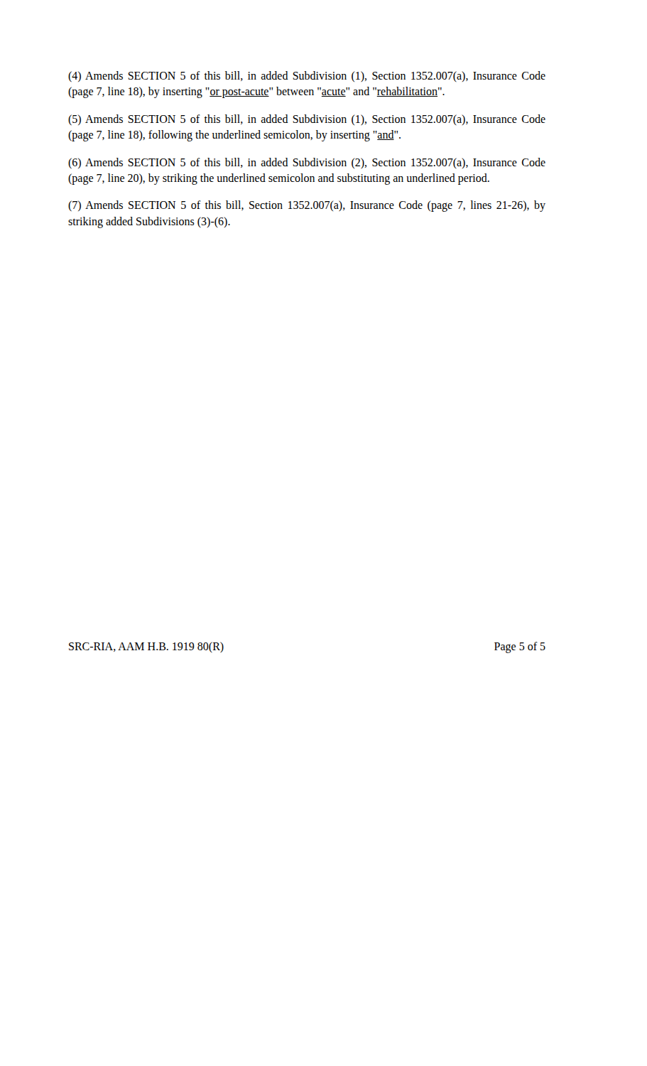(4) Amends SECTION 5 of this bill, in added Subdivision (1), Section 1352.007(a), Insurance Code (page 7, line 18), by inserting "or post-acute" between "acute" and "rehabilitation".
(5) Amends SECTION 5 of this bill, in added Subdivision (1), Section 1352.007(a), Insurance Code (page 7, line 18), following the underlined semicolon, by inserting "and".
(6) Amends SECTION 5 of this bill, in added Subdivision (2), Section 1352.007(a), Insurance Code (page 7, line 20), by striking the underlined semicolon and substituting an underlined period.
(7) Amends SECTION 5 of this bill, Section 1352.007(a), Insurance Code (page 7, lines 21-26), by striking added Subdivisions (3)-(6).
SRC-RIA, AAM H.B. 1919 80(R) Page 5 of 5